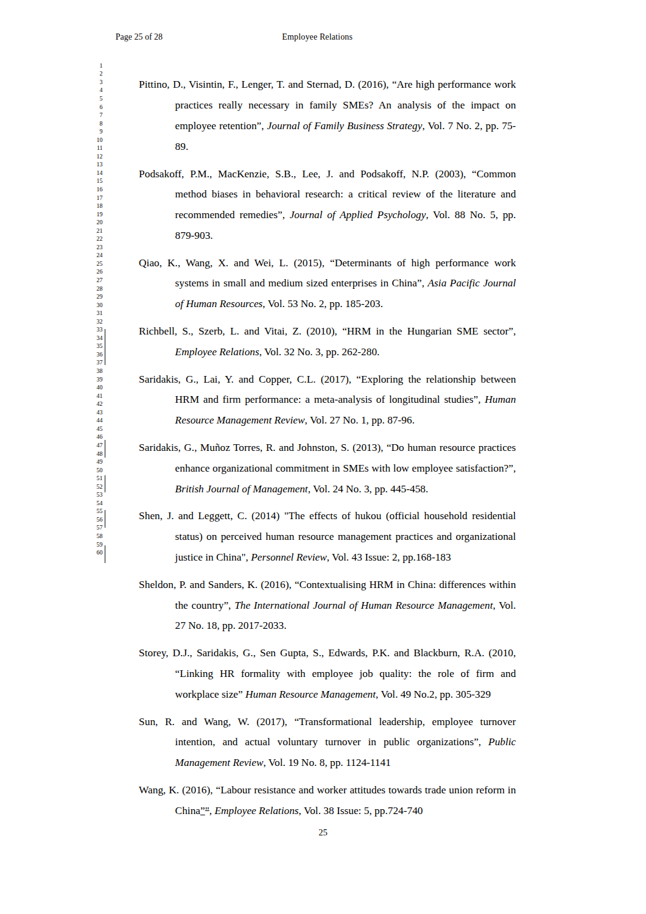Page 25 of 28
Employee Relations
1
2
3
4
5
6
7
8
9
10
11
12
13
14
15
16
17
18
19
20
21
22
23
24
25
26
27
28
29
30
31
32
33
34
35
36
37
38
39
40
41
42
43
44
45
46
47
48
49
50
51
52
53
54
55
56
57
58
59
60
Pittino, D., Visintin, F., Lenger, T. and Sternad, D. (2016), “Are high performance work practices really necessary in family SMEs? An analysis of the impact on employee retention”, Journal of Family Business Strategy, Vol. 7 No. 2, pp. 75-89.
Podsakoff, P.M., MacKenzie, S.B., Lee, J. and Podsakoff, N.P. (2003), “Common method biases in behavioral research: a critical review of the literature and recommended remedies”, Journal of Applied Psychology, Vol. 88 No. 5, pp. 879-903.
Qiao, K., Wang, X. and Wei, L. (2015), “Determinants of high performance work systems in small and medium sized enterprises in China”, Asia Pacific Journal of Human Resources, Vol. 53 No. 2, pp. 185-203.
Richbell, S., Szerb, L. and Vitai, Z. (2010), “HRM in the Hungarian SME sector”, Employee Relations, Vol. 32 No. 3, pp. 262-280.
Saridakis, G., Lai, Y. and Copper, C.L. (2017), “Exploring the relationship between HRM and firm performance: a meta-analysis of longitudinal studies”, Human Resource Management Review, Vol. 27 No. 1, pp. 87-96.
Saridakis, G., Muñoz Torres, R. and Johnston, S. (2013), “Do human resource practices enhance organizational commitment in SMEs with low employee satisfaction?”, British Journal of Management, Vol. 24 No. 3, pp. 445-458.
Shen, J. and Leggett, C. (2014) "The effects of hukou (official household residential status) on perceived human resource management practices and organizational justice in China", Personnel Review, Vol. 43 Issue: 2, pp.168-183
Sheldon, P. and Sanders, K. (2016), “Contextualising HRM in China: differences within the country”, The International Journal of Human Resource Management, Vol. 27 No. 18, pp. 2017-2033.
Storey, D.J., Saridakis, G., Sen Gupta, S., Edwards, P.K. and Blackburn, R.A. (2010, “Linking HR formality with employee job quality: the role of firm and workplace size” Human Resource Management, Vol. 49 No.2, pp. 305-329
Sun, R. and Wang, W. (2017), “Transformational leadership, employee turnover intention, and actual voluntary turnover in public organizations”, Public Management Review, Vol. 19 No. 8, pp. 1124-1141
Wang, K. (2016), “Labour resistance and worker attitudes towards trade union reform in China”", Employee Relations, Vol. 38 Issue: 5, pp.724-740
25